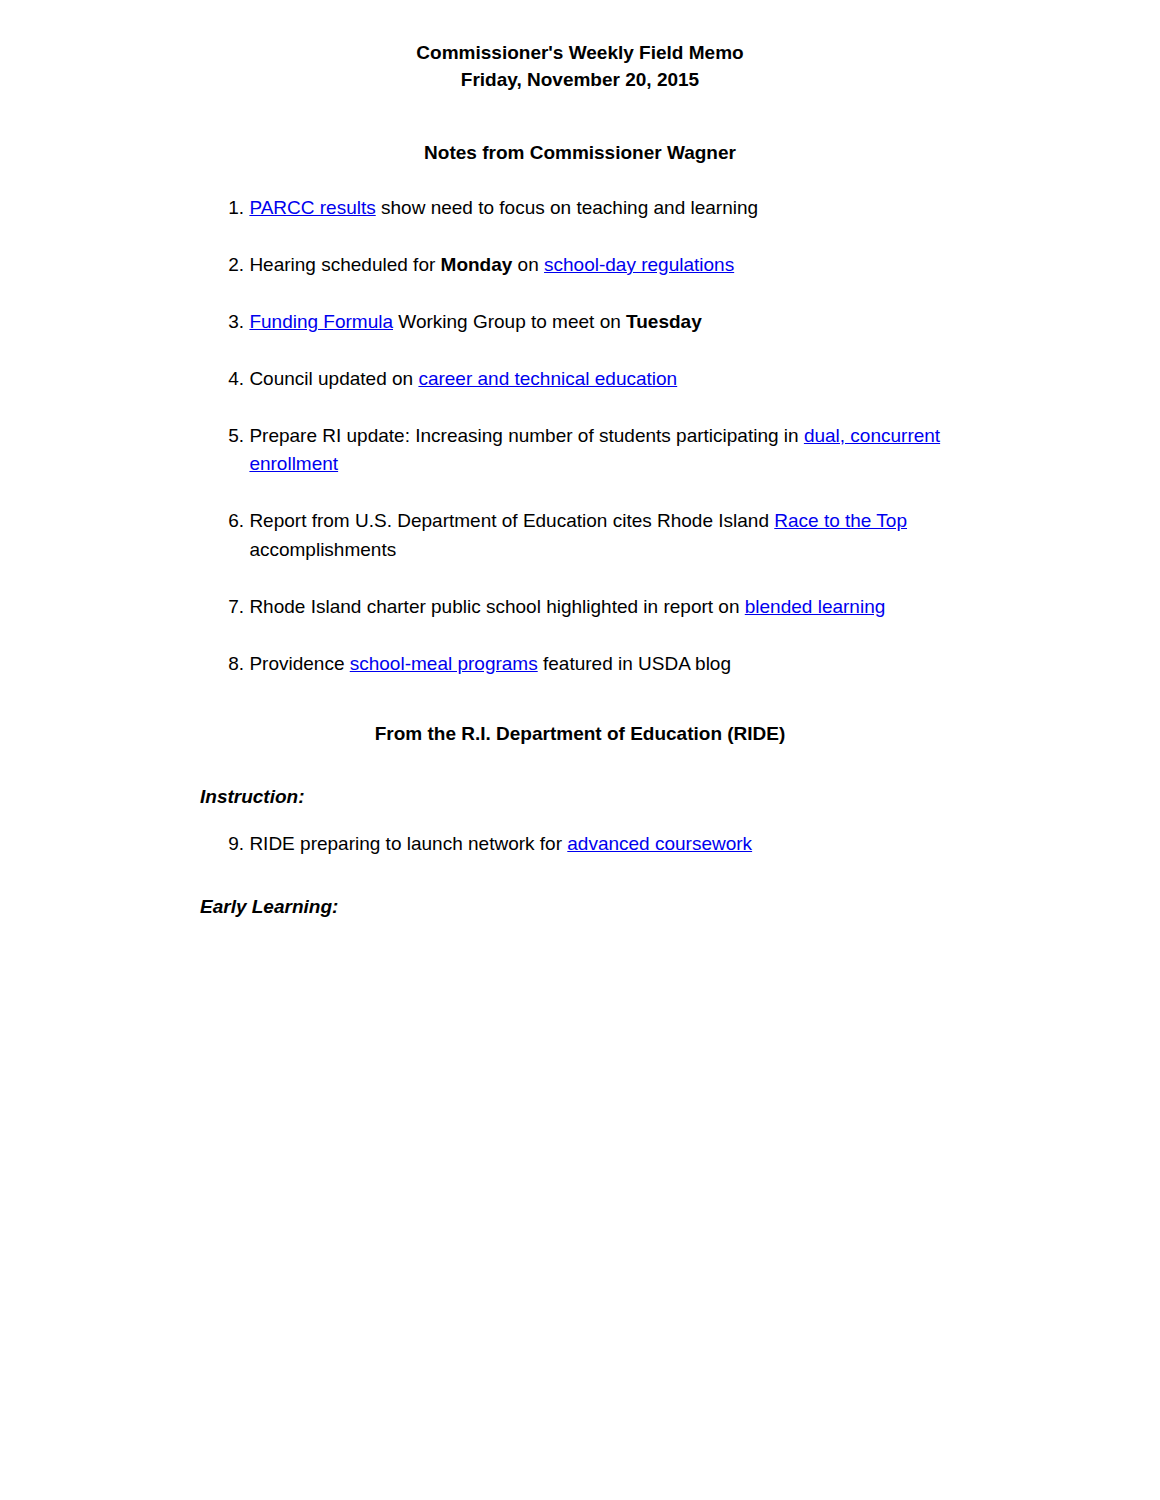Commissioner's Weekly Field Memo
Friday, November 20, 2015
Notes from Commissioner Wagner
PARCC results show need to focus on teaching and learning
Hearing scheduled for Monday on school-day regulations
Funding Formula Working Group to meet on Tuesday
Council updated on career and technical education
Prepare RI update: Increasing number of students participating in dual, concurrent enrollment
Report from U.S. Department of Education cites Rhode Island Race to the Top accomplishments
Rhode Island charter public school highlighted in report on blended learning
Providence school-meal programs featured in USDA blog
From the R.I. Department of Education (RIDE)
Instruction:
RIDE preparing to launch network for advanced coursework
Early Learning: